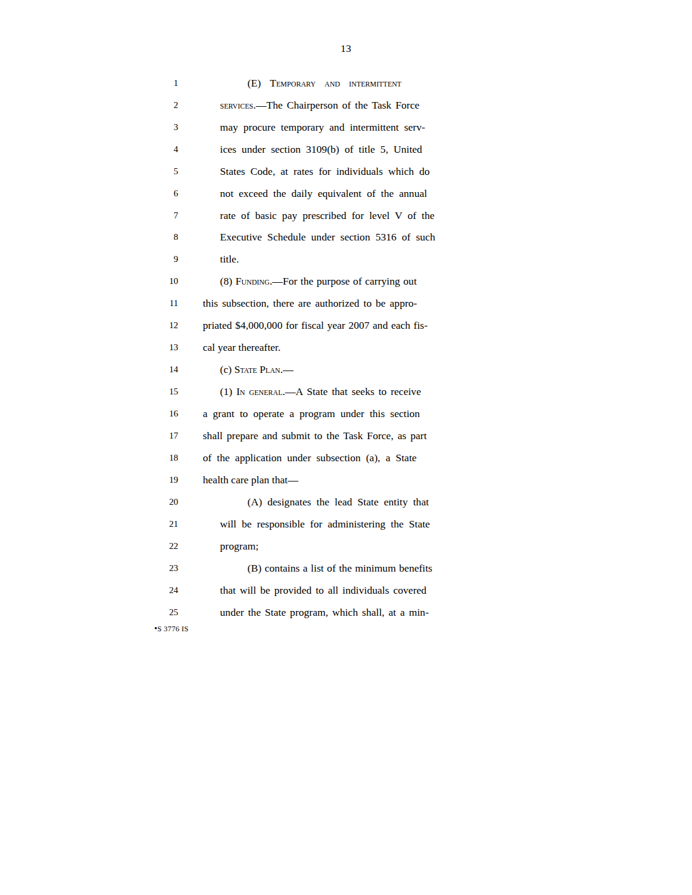13
(E) Temporary and intermittent
services.—The Chairperson of the Task Force
may procure temporary and intermittent serv-
ices under section 3109(b) of title 5, United
States Code, at rates for individuals which do
not exceed the daily equivalent of the annual
rate of basic pay prescribed for level V of the
Executive Schedule under section 5316 of such
title.
(8) Funding.—For the purpose of carrying out
this subsection, there are authorized to be appro-
priated $4,000,000 for fiscal year 2007 and each fis-
cal year thereafter.
(c) State Plan.—
(1) In general.—A State that seeks to receive
a grant to operate a program under this section
shall prepare and submit to the Task Force, as part
of the application under subsection (a), a State
health care plan that—
(A) designates the lead State entity that
will be responsible for administering the State
program;
(B) contains a list of the minimum benefits
that will be provided to all individuals covered
under the State program, which shall, at a min-
•S 3776 IS